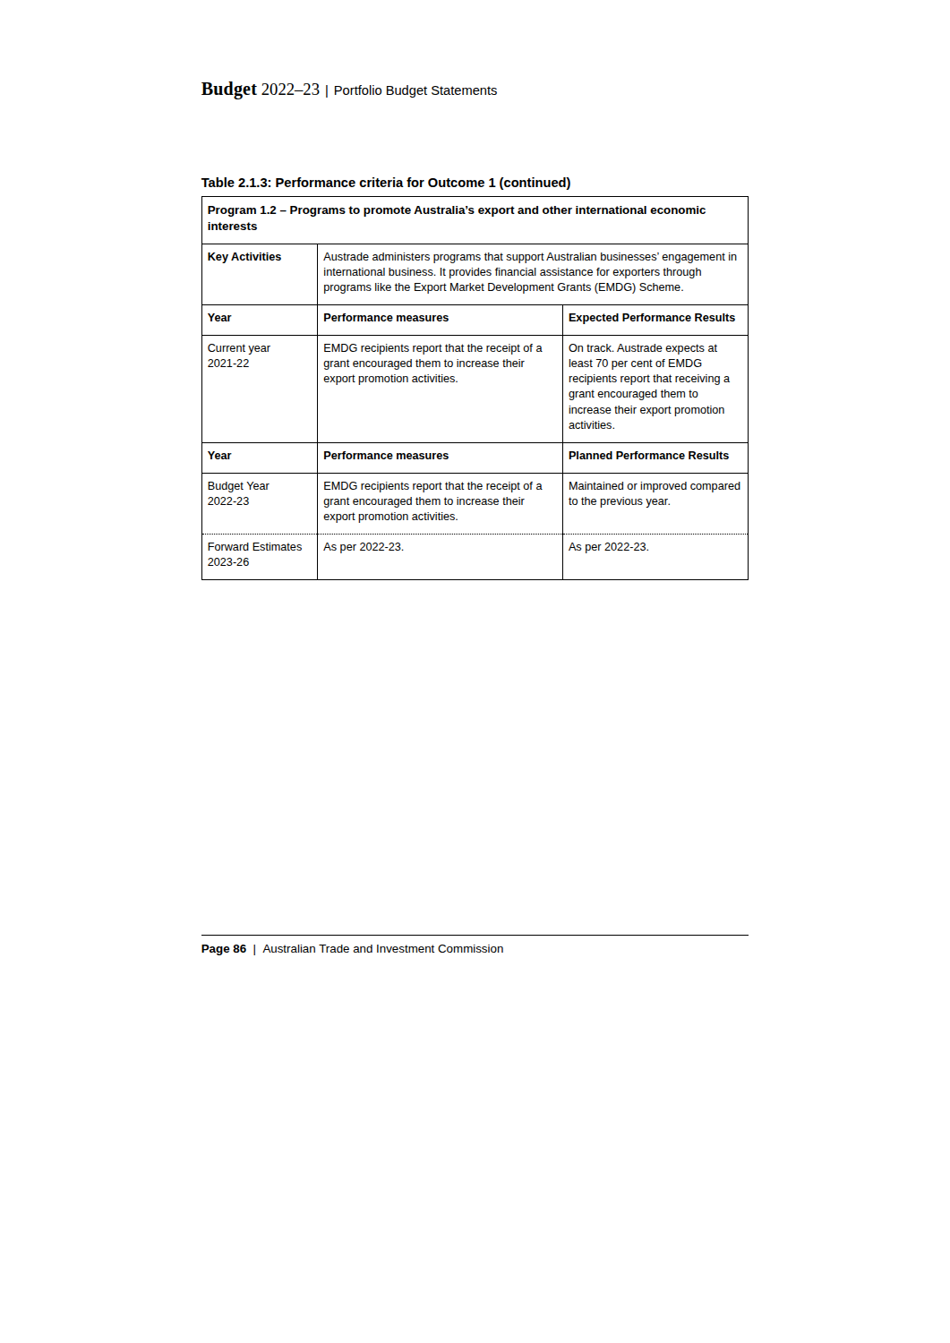Budget 2022–23|Portfolio Budget Statements
Table 2.1.3: Performance criteria for Outcome 1 (continued)
| Program 1.2 – Programs to promote Australia’s export and other international economic interests |
| Key Activities | Austrade administers programs that support Australian businesses’ engagement in international business. It provides financial assistance for exporters through programs like the Export Market Development Grants (EMDG) Scheme. |
| Year | Performance measures | Expected Performance Results |
| Current year 2021-22 | EMDG recipients report that the receipt of a grant encouraged them to increase their export promotion activities. | On track. Austrade expects at least 70 per cent of EMDG recipients report that receiving a grant encouraged them to increase their export promotion activities. |
| Year | Performance measures | Planned Performance Results |
| Budget Year 2022-23 | EMDG recipients report that the receipt of a grant encouraged them to increase their export promotion activities. | Maintained or improved compared to the previous year. |
| Forward Estimates 2023-26 | As per 2022-23. | As per 2022-23. |
Page 86 | Australian Trade and Investment Commission